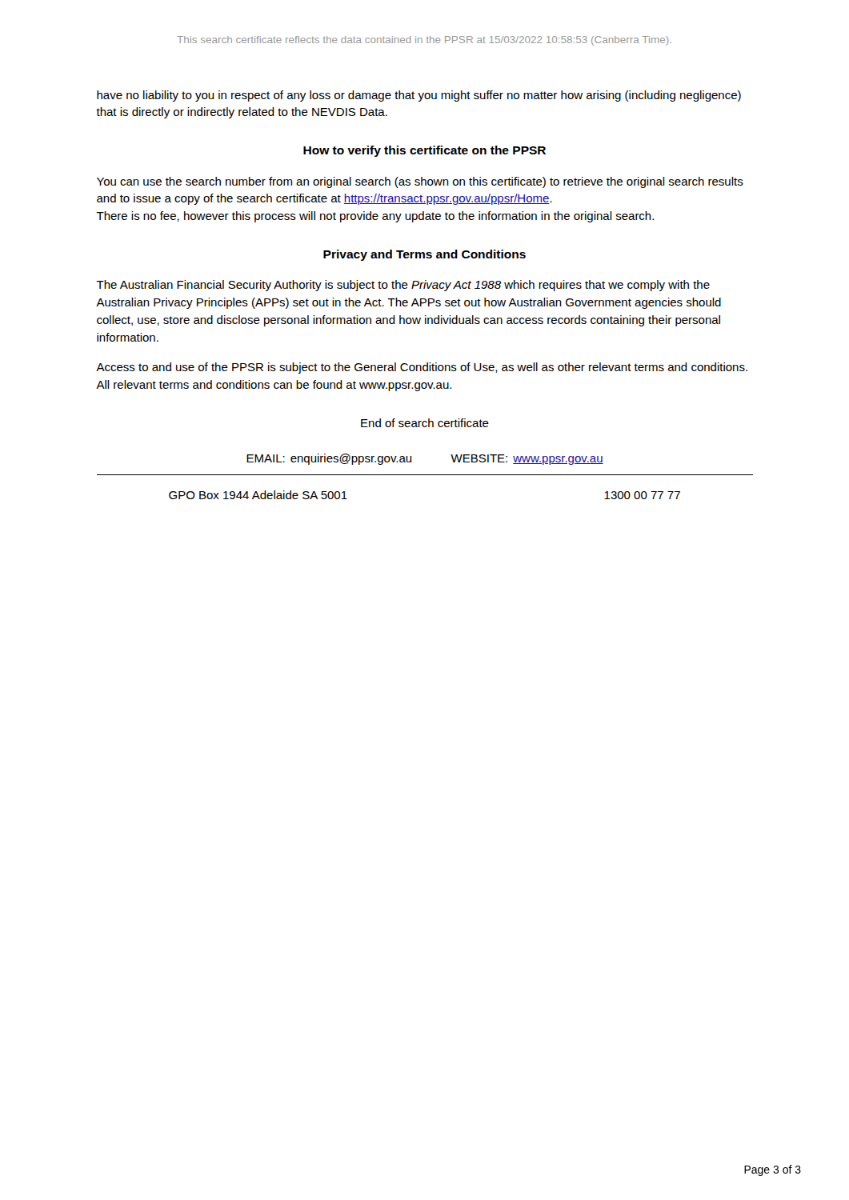This search certificate reflects the data contained in the PPSR at 15/03/2022 10:58:53 (Canberra Time).
have no liability to you in respect of any loss or damage that you might suffer no matter how arising (including negligence) that is directly or indirectly related to the NEVDIS Data.
How to verify this certificate on the PPSR
You can use the search number from an original search (as shown on this certificate) to retrieve the original search results and to issue a copy of the search certificate at https://transact.ppsr.gov.au/ppsr/Home.
There is no fee, however this process will not provide any update to the information in the original search.
Privacy and Terms and Conditions
The Australian Financial Security Authority is subject to the Privacy Act 1988 which requires that we comply with the Australian Privacy Principles (APPs) set out in the Act. The APPs set out how Australian Government agencies should collect, use, store and disclose personal information and how individuals can access records containing their personal information.
Access to and use of the PPSR is subject to the General Conditions of Use, as well as other relevant terms and conditions. All relevant terms and conditions can be found at www.ppsr.gov.au.
End of search certificate
EMAIL: enquiries@ppsr.gov.au WEBSITE: www.ppsr.gov.au
GPO Box 1944 Adelaide SA 5001 1300 00 77 77
Page 3 of 3